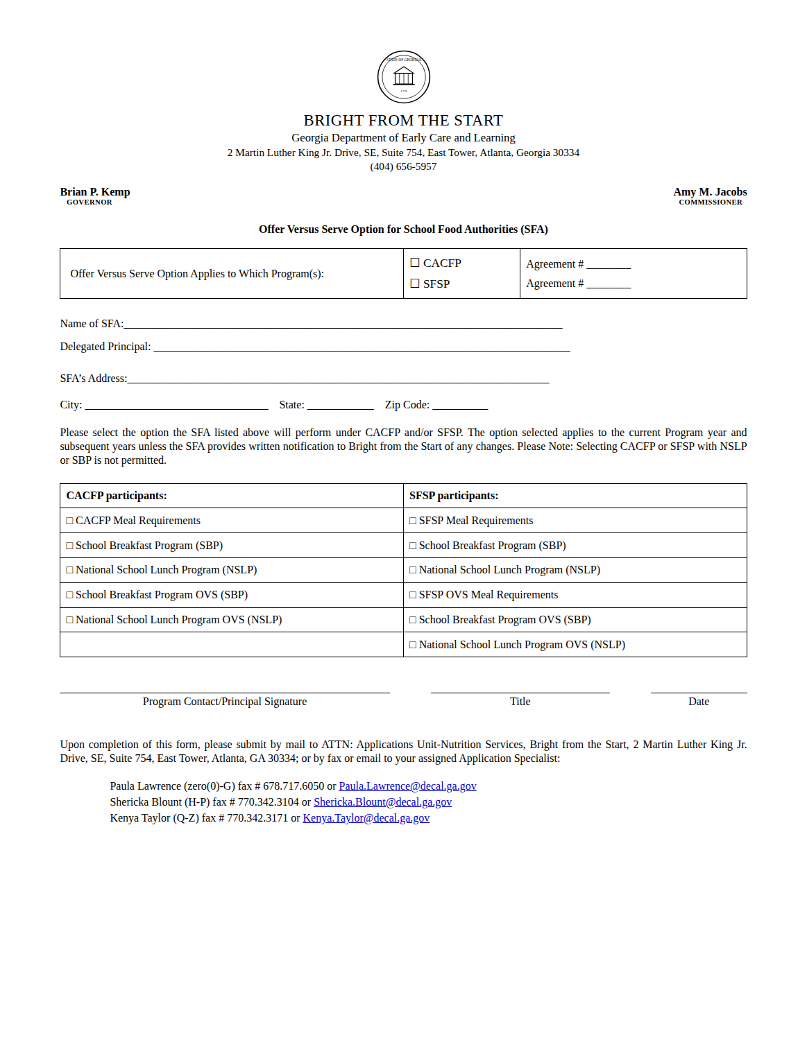BRIGHT FROM THE START
Georgia Department of Early Care and Learning
2 Martin Luther King Jr. Drive, SE, Suite 754, East Tower, Atlanta, Georgia 30334
(404) 656-5957
Brian P. Kemp GOVERNOR
Amy M. Jacobs COMMISSIONER
Offer Versus Serve Option for School Food Authorities (SFA)
| Offer Versus Serve Option Applies to Which Program(s): | ☐ CACFP ☐ SFSP | Agreement # ________ Agreement # ________ |
Name of SFA:_______________________________________________________________________________
Delegated Principal: ___________________________________________________________________________
SFA’s Address:____________________________________________________________________________
City: _________________________________ State: ____________ Zip Code: __________
Please select the option the SFA listed above will perform under CACFP and/or SFSP. The option selected applies to the current Program year and subsequent years unless the SFA provides written notification to Bright from the Start of any changes. Please Note: Selecting CACFP or SFSP with NSLP or SBP is not permitted.
| CACFP participants: | SFSP participants: |
| □ CACFP Meal Requirements | □ SFSP Meal Requirements |
| □ School Breakfast Program (SBP) | □ School Breakfast Program (SBP) |
| □ National School Lunch Program (NSLP) | □ National School Lunch Program (NSLP) |
| □ School Breakfast Program OVS (SBP) | □ SFSP OVS Meal Requirements |
| □ National School Lunch Program OVS (NSLP) | □ School Breakfast Program OVS (SBP) |
| | □ National School Lunch Program OVS (NSLP) |
Program Contact/Principal Signature
Title
Date
Upon completion of this form, please submit by mail to ATTN: Applications Unit-Nutrition Services, Bright from the Start, 2 Martin Luther King Jr. Drive, SE, Suite 754, East Tower, Atlanta, GA 30334; or by fax or email to your assigned Application Specialist:
Paula Lawrence (zero(0)-G) fax # 678.717.6050 or Paula.Lawrence@decal.ga.gov
Shericka Blount (H-P) fax # 770.342.3104 or Shericka.Blount@decal.ga.gov
Kenya Taylor (Q-Z) fax # 770.342.3171 or Kenya.Taylor@decal.ga.gov